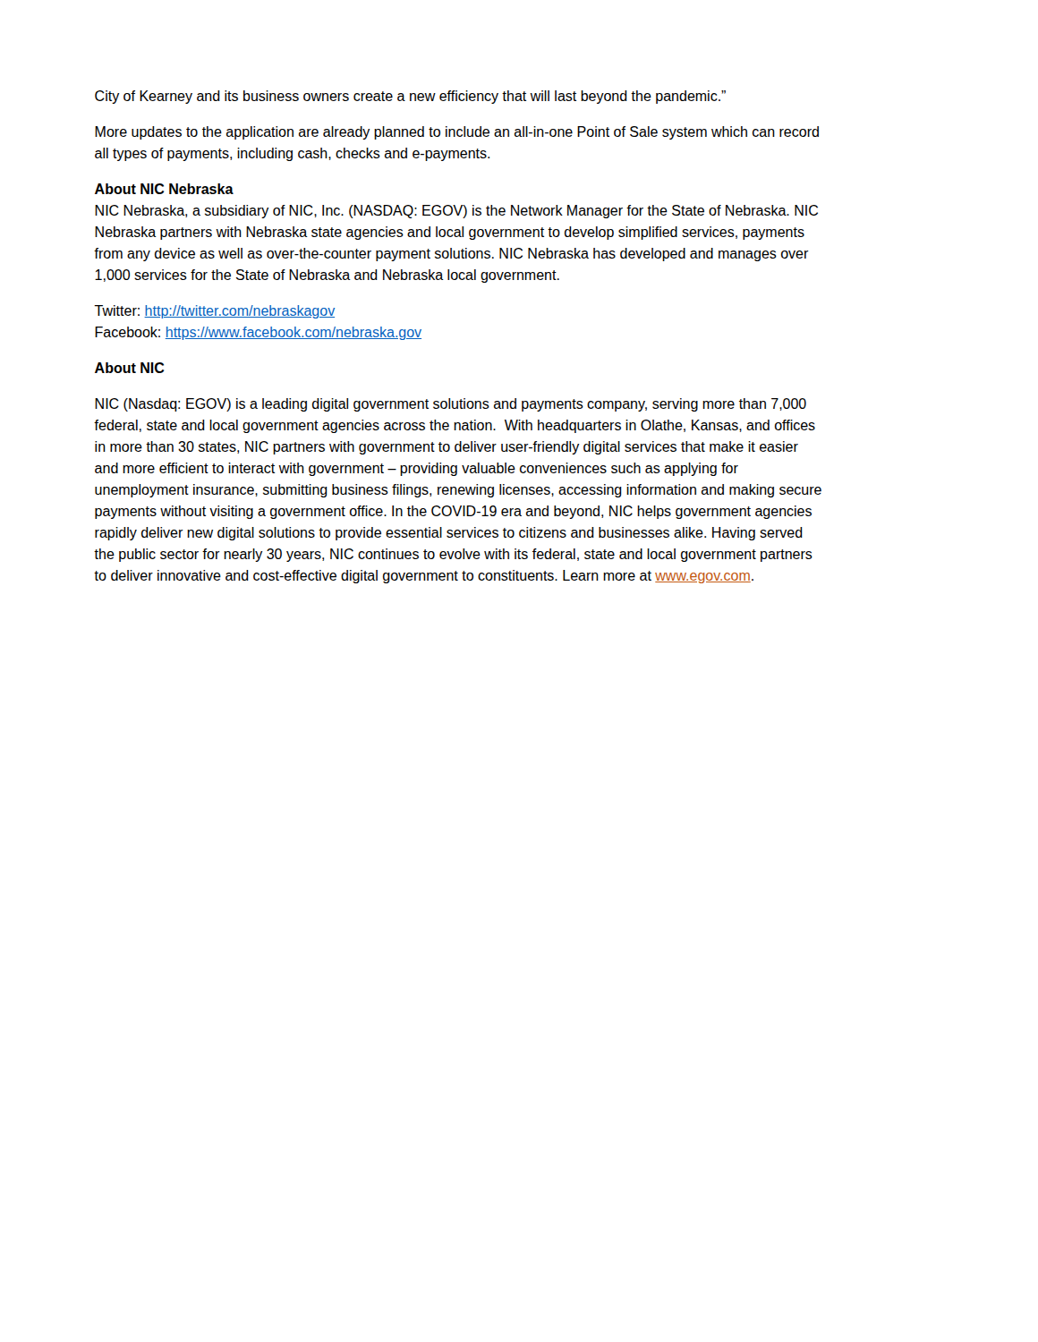City of Kearney and its business owners create a new efficiency that will last beyond the pandemic.”
More updates to the application are already planned to include an all-in-one Point of Sale system which can record all types of payments, including cash, checks and e-payments.
About NIC Nebraska
NIC Nebraska, a subsidiary of NIC, Inc. (NASDAQ: EGOV) is the Network Manager for the State of Nebraska. NIC Nebraska partners with Nebraska state agencies and local government to develop simplified services, payments from any device as well as over-the-counter payment solutions. NIC Nebraska has developed and manages over 1,000 services for the State of Nebraska and Nebraska local government.
Twitter: http://twitter.com/nebraskagov
Facebook: https://www.facebook.com/nebraska.gov
About NIC
NIC (Nasdaq: EGOV) is a leading digital government solutions and payments company, serving more than 7,000 federal, state and local government agencies across the nation. With headquarters in Olathe, Kansas, and offices in more than 30 states, NIC partners with government to deliver user-friendly digital services that make it easier and more efficient to interact with government – providing valuable conveniences such as applying for unemployment insurance, submitting business filings, renewing licenses, accessing information and making secure payments without visiting a government office. In the COVID-19 era and beyond, NIC helps government agencies rapidly deliver new digital solutions to provide essential services to citizens and businesses alike. Having served the public sector for nearly 30 years, NIC continues to evolve with its federal, state and local government partners to deliver innovative and cost-effective digital government to constituents. Learn more at www.egov.com.